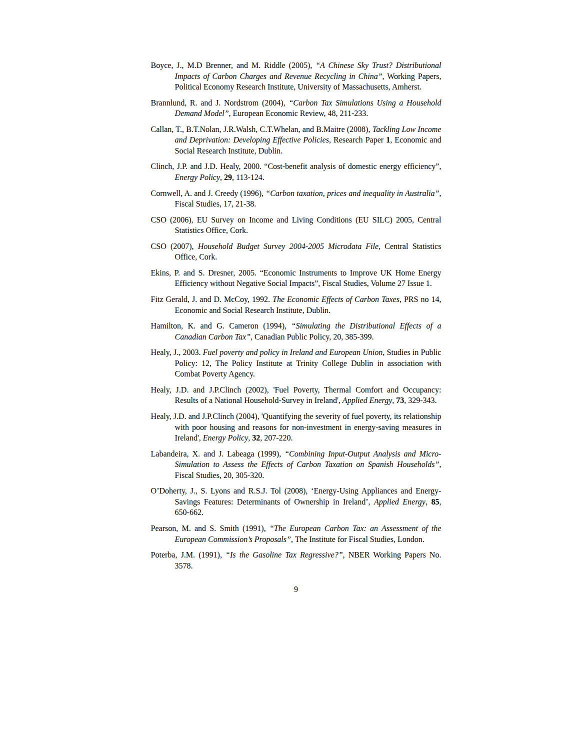Boyce, J., M.D Brenner, and M. Riddle (2005), “A Chinese Sky Trust? Distributional Impacts of Carbon Charges and Revenue Recycling in China”, Working Papers, Political Economy Research Institute, University of Massachusetts, Amherst.
Brannlund, R. and J. Nordstrom (2004), “Carbon Tax Simulations Using a Household Demand Model”, European Economic Review, 48, 211-233.
Callan, T., B.T.Nolan, J.R.Walsh, C.T.Whelan, and B.Maitre (2008), Tackling Low Income and Deprivation: Developing Effective Policies, Research Paper 1, Economic and Social Research Institute, Dublin.
Clinch, J.P. and J.D. Healy, 2000. “Cost-benefit analysis of domestic energy efficiency”, Energy Policy, 29, 113-124.
Cornwell, A. and J. Creedy (1996), “Carbon taxation, prices and inequality in Australia”, Fiscal Studies, 17, 21-38.
CSO (2006), EU Survey on Income and Living Conditions (EU SILC) 2005, Central Statistics Office, Cork.
CSO (2007), Household Budget Survey 2004-2005 Microdata File, Central Statistics Office, Cork.
Ekins, P. and S. Dresner, 2005. “Economic Instruments to Improve UK Home Energy Efficiency without Negative Social Impacts”, Fiscal Studies, Volume 27 Issue 1.
Fitz Gerald, J. and D. McCoy, 1992. The Economic Effects of Carbon Taxes, PRS no 14, Economic and Social Research Institute, Dublin.
Hamilton, K. and G. Cameron (1994), “Simulating the Distributional Effects of a Canadian Carbon Tax”, Canadian Public Policy, 20, 385-399.
Healy, J., 2003. Fuel poverty and policy in Ireland and European Union, Studies in Public Policy: 12, The Policy Institute at Trinity College Dublin in association with Combat Poverty Agency.
Healy, J.D. and J.P.Clinch (2002), 'Fuel Poverty, Thermal Comfort and Occupancy: Results of a National Household-Survey in Ireland', Applied Energy, 73, 329-343.
Healy, J.D. and J.P.Clinch (2004), 'Quantifying the severity of fuel poverty, its relationship with poor housing and reasons for non-investment in energy-saving measures in Ireland', Energy Policy, 32, 207-220.
Labandeira, X. and J. Labeaga (1999), “Combining Input-Output Analysis and Micro-Simulation to Assess the Effects of Carbon Taxation on Spanish Households”, Fiscal Studies, 20, 305-320.
O’Doherty, J., S. Lyons and R.S.J. Tol (2008), ‘Energy-Using Appliances and Energy-Savings Features: Determinants of Ownership in Ireland’, Applied Energy, 85, 650-662.
Pearson, M. and S. Smith (1991), “The European Carbon Tax: an Assessment of the European Commission’s Proposals”, The Institute for Fiscal Studies, London.
Poterba, J.M. (1991), “Is the Gasoline Tax Regressive?”, NBER Working Papers No. 3578.
9